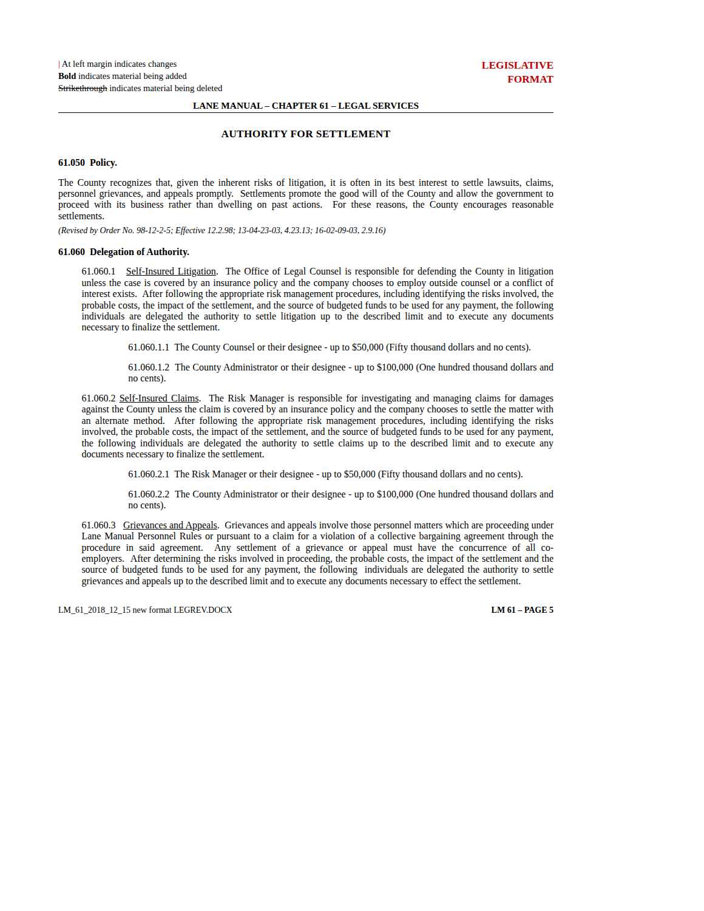| At left margin indicates changes
Bold indicates material being added
Strikethrough indicates material being deleted
LEGISLATIVE
FORMAT
LANE MANUAL – CHAPTER 61 – LEGAL SERVICES
AUTHORITY FOR SETTLEMENT
61.050 Policy.
The County recognizes that, given the inherent risks of litigation, it is often in its best interest to settle lawsuits, claims, personnel grievances, and appeals promptly. Settlements promote the good will of the County and allow the government to proceed with its business rather than dwelling on past actions. For these reasons, the County encourages reasonable settlements.
(Revised by Order No. 98-12-2-5; Effective 12.2.98; 13-04-23-03, 4.23.13; 16-02-09-03, 2.9.16)
61.060 Delegation of Authority.
61.060.1 Self-Insured Litigation. The Office of Legal Counsel is responsible for defending the County in litigation unless the case is covered by an insurance policy and the company chooses to employ outside counsel or a conflict of interest exists. After following the appropriate risk management procedures, including identifying the risks involved, the probable costs, the impact of the settlement, and the source of budgeted funds to be used for any payment, the following individuals are delegated the authority to settle litigation up to the described limit and to execute any documents necessary to finalize the settlement.
61.060.1.1 The County Counsel or their designee - up to $50,000 (Fifty thousand dollars and no cents).
61.060.1.2 The County Administrator or their designee - up to $100,000 (One hundred thousand dollars and no cents).
61.060.2 Self-Insured Claims. The Risk Manager is responsible for investigating and managing claims for damages against the County unless the claim is covered by an insurance policy and the company chooses to settle the matter with an alternate method. After following the appropriate risk management procedures, including identifying the risks involved, the probable costs, the impact of the settlement, and the source of budgeted funds to be used for any payment, the following individuals are delegated the authority to settle claims up to the described limit and to execute any documents necessary to finalize the settlement.
61.060.2.1 The Risk Manager or their designee - up to $50,000 (Fifty thousand dollars and no cents).
61.060.2.2 The County Administrator or their designee - up to $100,000 (One hundred thousand dollars and no cents).
61.060.3 Grievances and Appeals. Grievances and appeals involve those personnel matters which are proceeding under Lane Manual Personnel Rules or pursuant to a claim for a violation of a collective bargaining agreement through the procedure in said agreement. Any settlement of a grievance or appeal must have the concurrence of all co-employers. After determining the risks involved in proceeding, the probable costs, the impact of the settlement and the source of budgeted funds to be used for any payment, the following individuals are delegated the authority to settle grievances and appeals up to the described limit and to execute any documents necessary to effect the settlement.
LM_61_2018_12_15 new format LEGREV.DOCX
LM 61 – PAGE 5